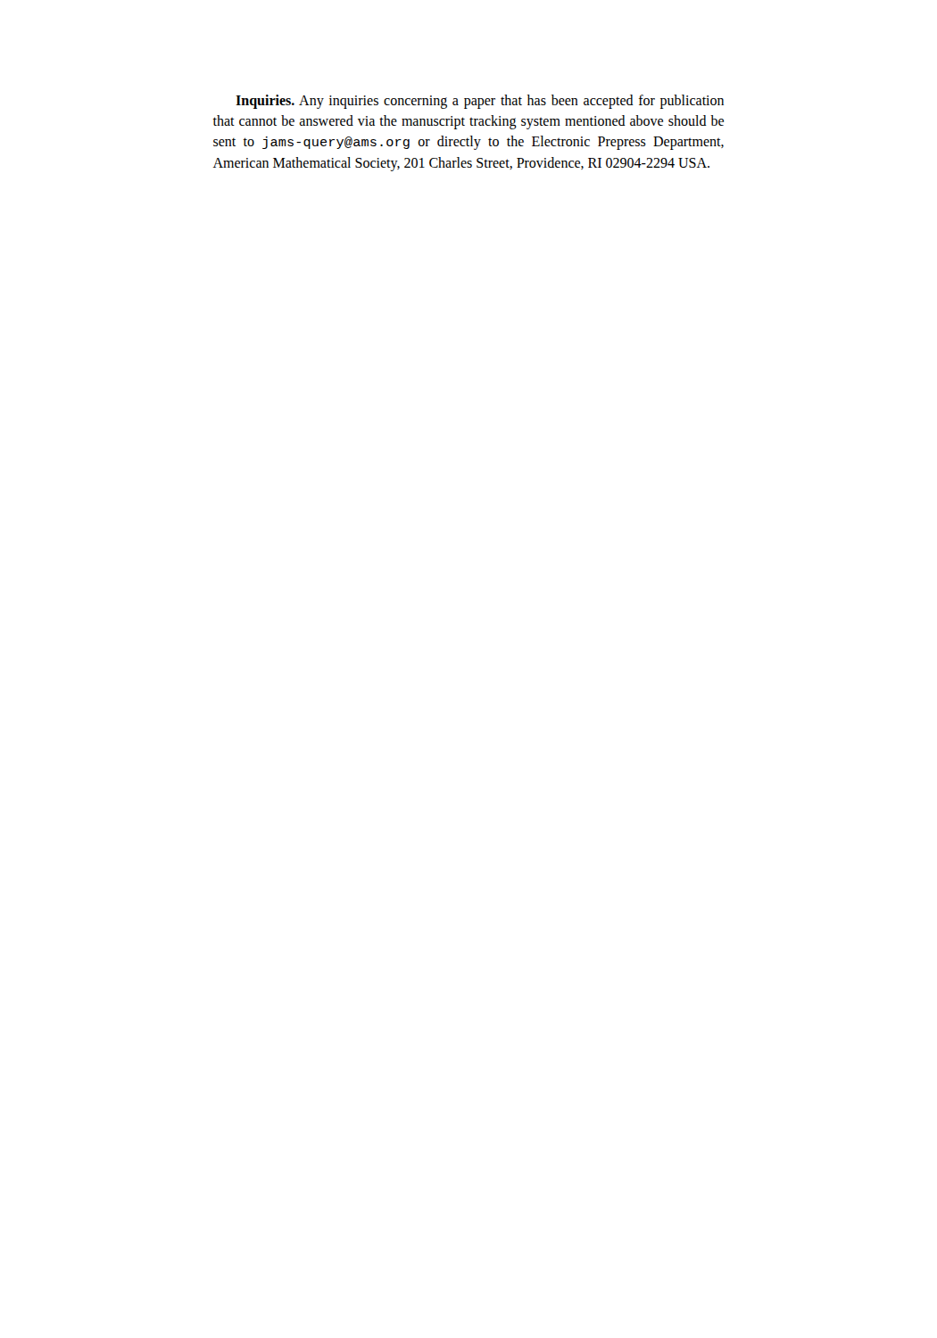Inquiries. Any inquiries concerning a paper that has been accepted for publication that cannot be answered via the manuscript tracking system mentioned above should be sent to jams-query@ams.org or directly to the Electronic Prepress Department, American Mathematical Society, 201 Charles Street, Providence, RI 02904-2294 USA.